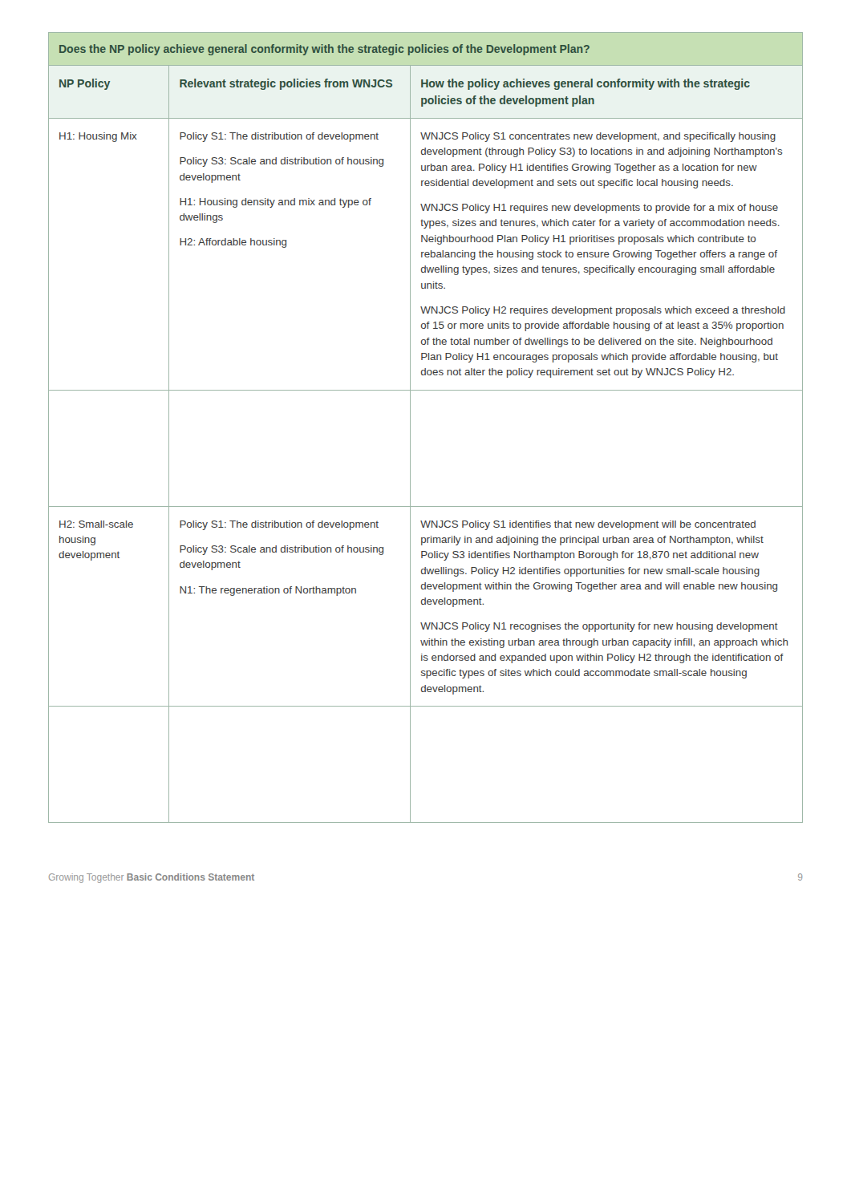Does the NP policy achieve general conformity with the strategic policies of the Development Plan?
| NP Policy | Relevant strategic policies from WNJCS | How the policy achieves general conformity with the strategic policies of the development plan |
| --- | --- | --- |
| H1: Housing Mix | Policy S1: The distribution of development Policy S3: Scale and distribution of housing development H1: Housing density and mix and type of dwellings H2: Affordable housing | WNJCS Policy S1 concentrates new development, and specifically housing development (through Policy S3) to locations in and adjoining Northampton's urban area. Policy H1 identifies Growing Together as a location for new residential development and sets out specific local housing needs. WNJCS Policy H1 requires new developments to provide for a mix of house types, sizes and tenures, which cater for a variety of accommodation needs. Neighbourhood Plan Policy H1 prioritises proposals which contribute to rebalancing the housing stock to ensure Growing Together offers a range of dwelling types, sizes and tenures, specifically encouraging small affordable units. WNJCS Policy H2 requires development proposals which exceed a threshold of 15 or more units to provide affordable housing of at least a 35% proportion of the total number of dwellings to be delivered on the site. Neighbourhood Plan Policy H1 encourages proposals which provide affordable housing, but does not alter the policy requirement set out by WNJCS Policy H2. |
| H2: Small-scale housing development | Policy S1: The distribution of development Policy S3: Scale and distribution of housing development N1: The regeneration of Northampton | WNJCS Policy S1 identifies that new development will be concentrated primarily in and adjoining the principal urban area of Northampton, whilst Policy S3 identifies Northampton Borough for 18,870 net additional new dwellings. Policy H2 identifies opportunities for new small-scale housing development within the Growing Together area and will enable new housing development. WNJCS Policy N1 recognises the opportunity for new housing development within the existing urban area through urban capacity infill, an approach which is endorsed and expanded upon within Policy H2 through the identification of specific types of sites which could accommodate small-scale housing development. |
Growing Together Basic Conditions Statement
9